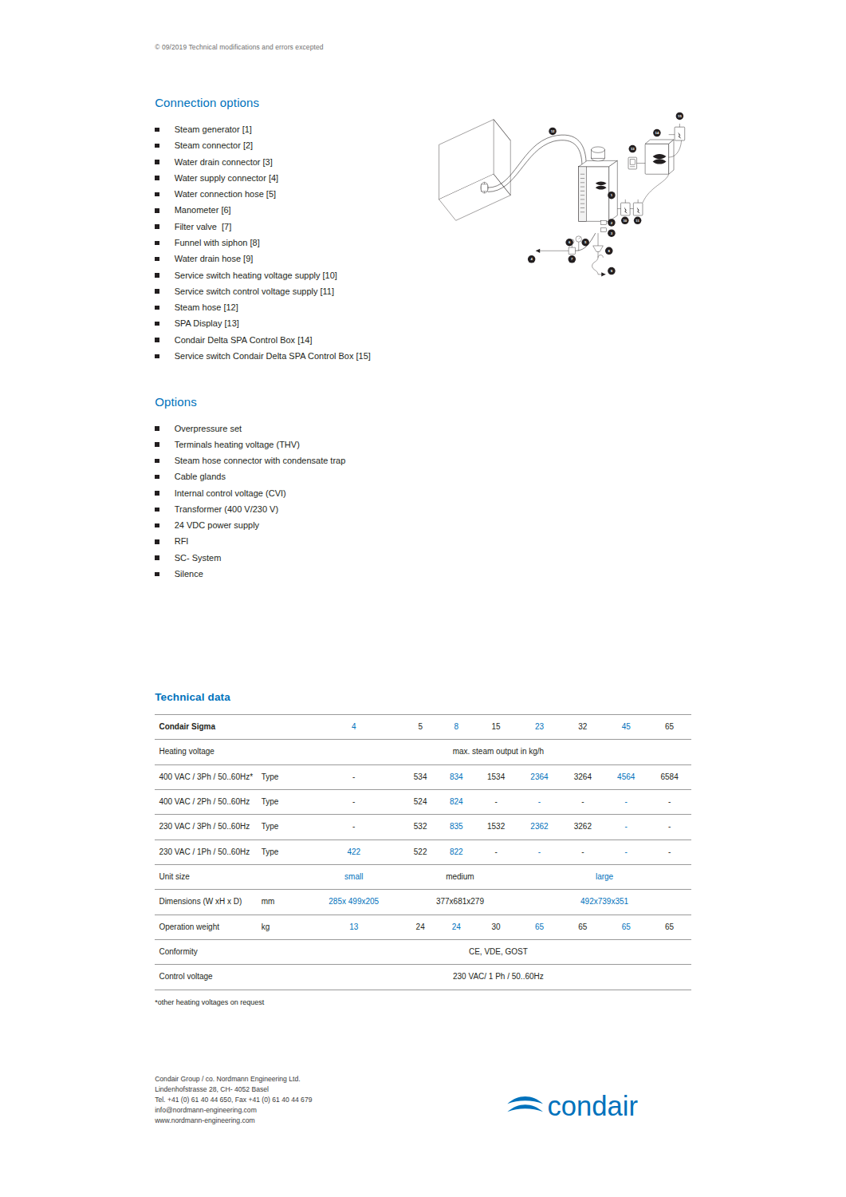© 09/2019 Technical modifications and errors excepted
Connection options
Steam generator [1]
Steam connector [2]
Water drain connector [3]
Water supply connector [4]
Water connection hose [5]
Manometer [6]
Filter valve [7]
Funnel with siphon [8]
Water drain hose [9]
Service switch heating voltage supply [10]
Service switch control voltage supply [11]
Steam hose [12]
SPA Display [13]
Condair Delta SPA Control Box [14]
Service switch Condair Delta SPA Control Box [15]
Options
Overpressure set
Terminals heating voltage (THV)
Steam hose connector with condensate trap
Cable glands
Internal control voltage (CVI)
Transformer (400 V/230 V)
24 VDC power supply
RFI
SC- System
Silence
1 2 3 4 5 6 7 8 9 10 11 12 13 14 15
Technical data
| Condair Sigma | 4 | 5 | 8 | 15 | 23 | 32 | 45 | 65 |
| --- | --- | --- | --- | --- | --- | --- | --- | --- |
| Heating voltage | | max. steam output in kg/h |
| 400 VAC / 3Ph / 50..60Hz* | Type | - | 534 | 834 | 1534 | 2364 | 3264 | 4564 | 6584 |
| 400 VAC / 2Ph / 50..60Hz | Type | - | 524 | 824 | - | - | - | - | - |
| 230 VAC / 3Ph / 50..60Hz | Type | - | 532 | 835 | 1532 | 2362 | 3262 | - | - |
| 230 VAC / 1Ph / 50..60Hz | Type | 422 | 522 | 822 | - | - | - | - | - |
| Unit size | | small | medium | large |
| Dimensions (W xH x D) | mm | 285x 499x205 | 377x681x279 | 492x739x351 |
| Operation weight | kg | 13 | 24 | 24 | 30 | 65 | 65 | 65 | 65 |
| Conformity | | CE, VDE, GOST |
| Control voltage | | 230 VAC/ 1 Ph / 50..60Hz |
*other heating voltages on request
Condair Group / co. Nordmann Engineering Ltd.
Lindenhofstrasse 28, CH- 4052 Basel
Tel. +41 (0) 61 40 44 650, Fax +41 (0) 61 40 44 679
info@nordmann-engineering.com
www.nordmann-engineering.com
condair